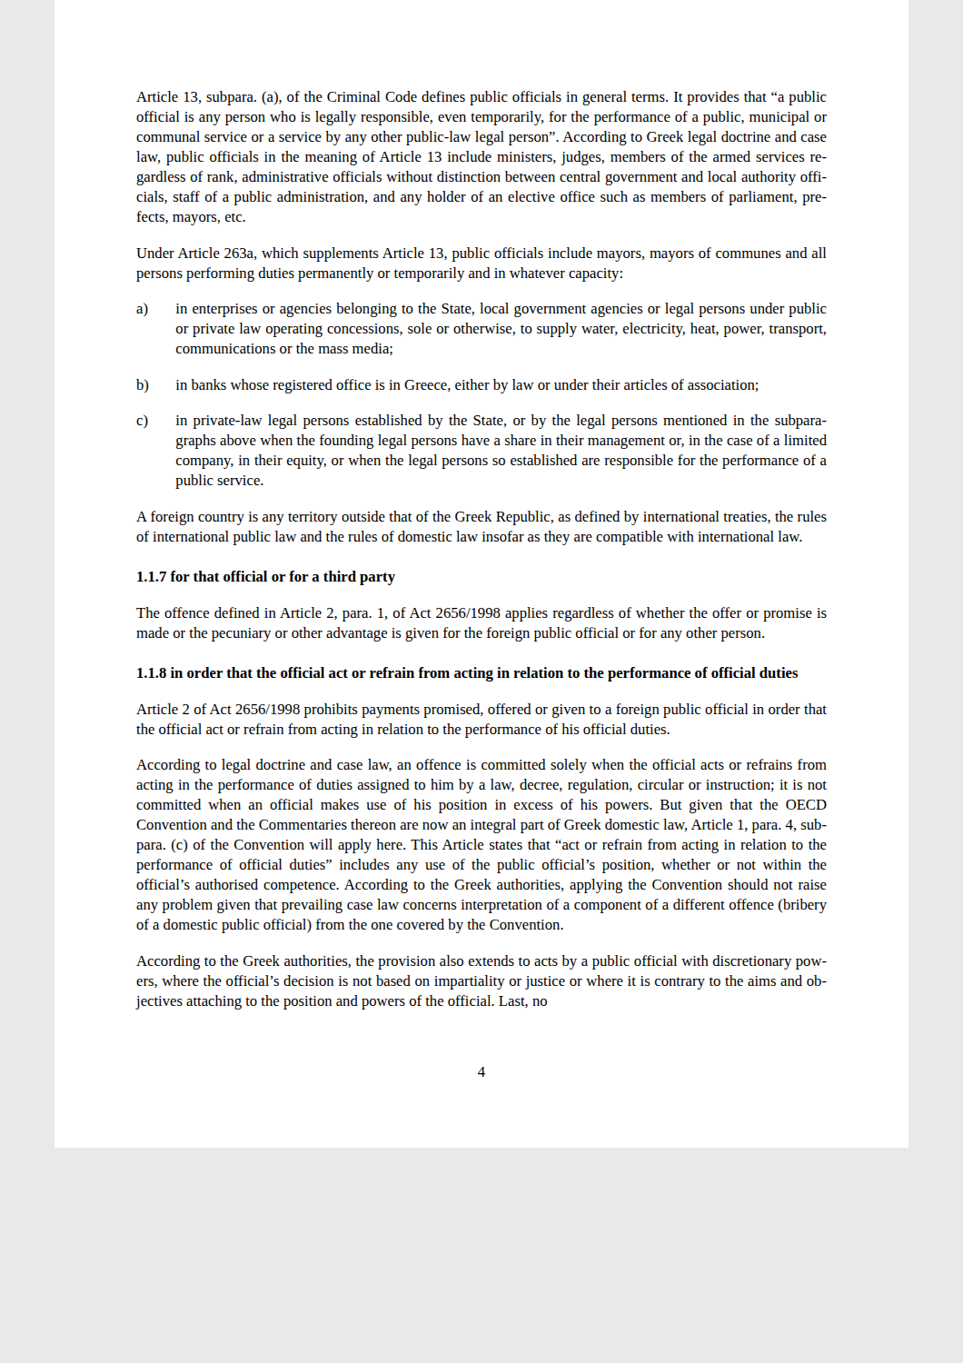Article 13, subpara. (a), of the Criminal Code defines public officials in general terms. It provides that “a public official is any person who is legally responsible, even temporarily, for the performance of a public, municipal or communal service or a service by any other public-law legal person”. According to Greek legal doctrine and case law, public officials in the meaning of Article 13 include ministers, judges, members of the armed services regardless of rank, administrative officials without distinction between central government and local authority officials, staff of a public administration, and any holder of an elective office such as members of parliament, prefects, mayors, etc.
Under Article 263a, which supplements Article 13, public officials include mayors, mayors of communes and all persons performing duties permanently or temporarily and in whatever capacity:
a)
in enterprises or agencies belonging to the State, local government agencies or legal persons under public or private law operating concessions, sole or otherwise, to supply water, electricity, heat, power, transport, communications or the mass media;
b)
in banks whose registered office is in Greece, either by law or under their articles of association;
c)
in private-law legal persons established by the State, or by the legal persons mentioned in the subparagraphs above when the founding legal persons have a share in their management or, in the case of a limited company, in their equity, or when the legal persons so established are responsible for the performance of a public service.
A foreign country is any territory outside that of the Greek Republic, as defined by international treaties, the rules of international public law and the rules of domestic law insofar as they are compatible with international law.
1.1.7 for that official or for a third party
The offence defined in Article 2, para. 1, of Act 2656/1998 applies regardless of whether the offer or promise is made or the pecuniary or other advantage is given for the foreign public official or for any other person.
1.1.8 in order that the official act or refrain from acting in relation to the performance of official duties
Article 2 of Act 2656/1998 prohibits payments promised, offered or given to a foreign public official in order that the official act or refrain from acting in relation to the performance of his official duties.
According to legal doctrine and case law, an offence is committed solely when the official acts or refrains from acting in the performance of duties assigned to him by a law, decree, regulation, circular or instruction; it is not committed when an official makes use of his position in excess of his powers. But given that the OECD Convention and the Commentaries thereon are now an integral part of Greek domestic law, Article 1, para. 4, subpara. (c) of the Convention will apply here. This Article states that “act or refrain from acting in relation to the performance of official duties” includes any use of the public official’s position, whether or not within the official’s authorised competence. According to the Greek authorities, applying the Convention should not raise any problem given that prevailing case law concerns interpretation of a component of a different offence (bribery of a domestic public official) from the one covered by the Convention.
According to the Greek authorities, the provision also extends to acts by a public official with discretionary powers, where the official’s decision is not based on impartiality or justice or where it is contrary to the aims and objectives attaching to the position and powers of the official. Last, no
4